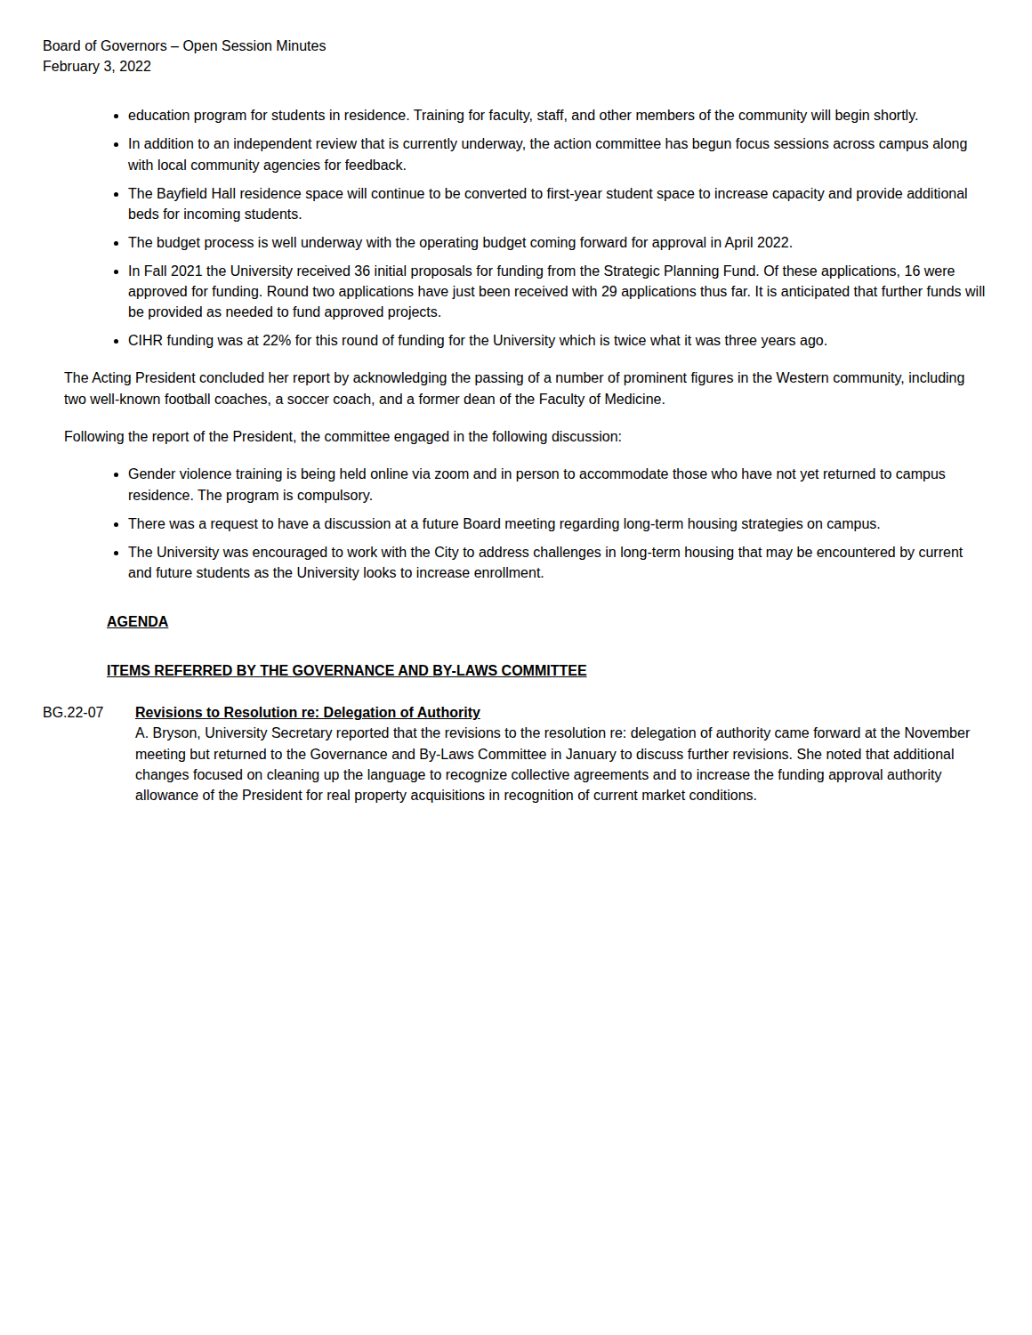Board of Governors – Open Session Minutes
February 3, 2022
education program for students in residence. Training for faculty, staff, and other members of the community will begin shortly.
In addition to an independent review that is currently underway, the action committee has begun focus sessions across campus along with local community agencies for feedback.
The Bayfield Hall residence space will continue to be converted to first-year student space to increase capacity and provide additional beds for incoming students.
The budget process is well underway with the operating budget coming forward for approval in April 2022.
In Fall 2021 the University received 36 initial proposals for funding from the Strategic Planning Fund. Of these applications, 16 were approved for funding. Round two applications have just been received with 29 applications thus far. It is anticipated that further funds will be provided as needed to fund approved projects.
CIHR funding was at 22% for this round of funding for the University which is twice what it was three years ago.
The Acting President concluded her report by acknowledging the passing of a number of prominent figures in the Western community, including two well-known football coaches, a soccer coach, and a former dean of the Faculty of Medicine.
Following the report of the President, the committee engaged in the following discussion:
Gender violence training is being held online via zoom and in person to accommodate those who have not yet returned to campus residence. The program is compulsory.
There was a request to have a discussion at a future Board meeting regarding long-term housing strategies on campus.
The University was encouraged to work with the City to address challenges in long-term housing that may be encountered by current and future students as the University looks to increase enrollment.
AGENDA
ITEMS REFERRED BY THE GOVERNANCE AND BY-LAWS COMMITTEE
BG.22-07
Revisions to Resolution re: Delegation of Authority
A. Bryson, University Secretary reported that the revisions to the resolution re: delegation of authority came forward at the November meeting but returned to the Governance and By-Laws Committee in January to discuss further revisions. She noted that additional changes focused on cleaning up the language to recognize collective agreements and to increase the funding approval authority allowance of the President for real property acquisitions in recognition of current market conditions.